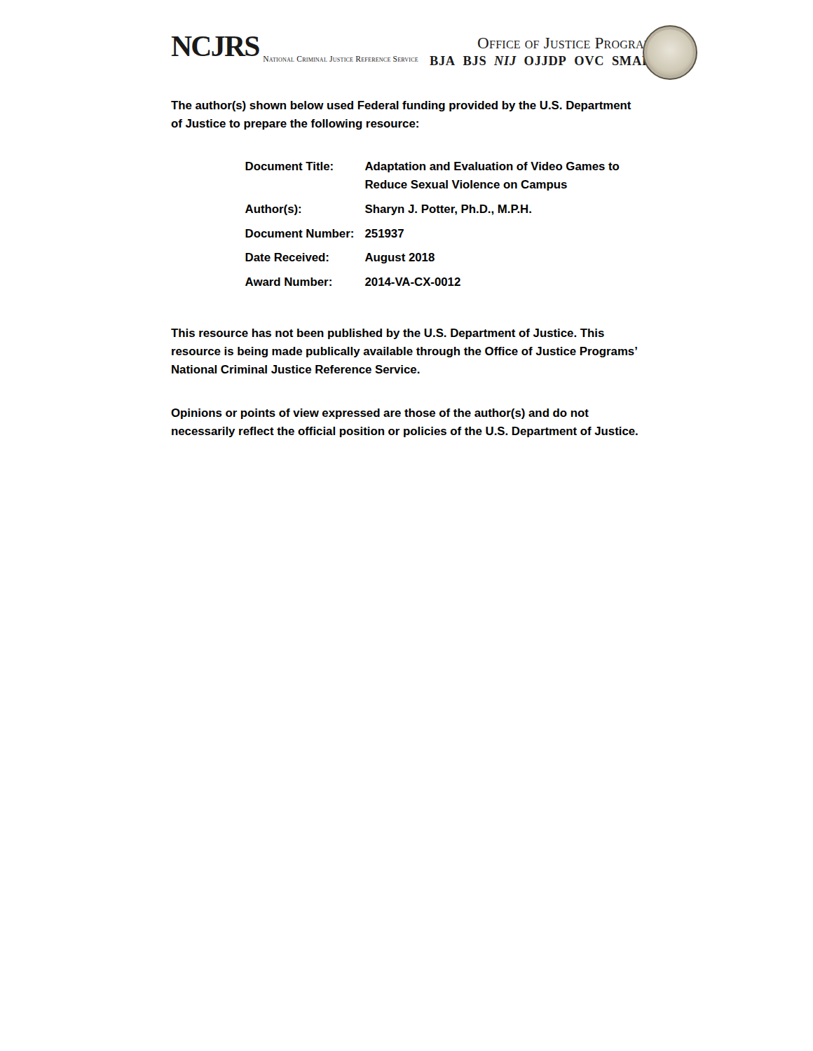NCJRS National Criminal Justice Reference Service
Office of Justice Programs
BJA BJS NIJ OJJDP OVC SMART
The author(s) shown below used Federal funding provided by the U.S. Department of Justice to prepare the following resource:
| Document Title: | Adaptation and Evaluation of Video Games to Reduce Sexual Violence on Campus |
| Author(s): | Sharyn J. Potter, Ph.D., M.P.H. |
| Document Number: | 251937 |
| Date Received: | August 2018 |
| Award Number: | 2014-VA-CX-0012 |
This resource has not been published by the U.S. Department of Justice. This resource is being made publically available through the Office of Justice Programs’ National Criminal Justice Reference Service.
Opinions or points of view expressed are those of the author(s) and do not necessarily reflect the official position or policies of the U.S. Department of Justice.